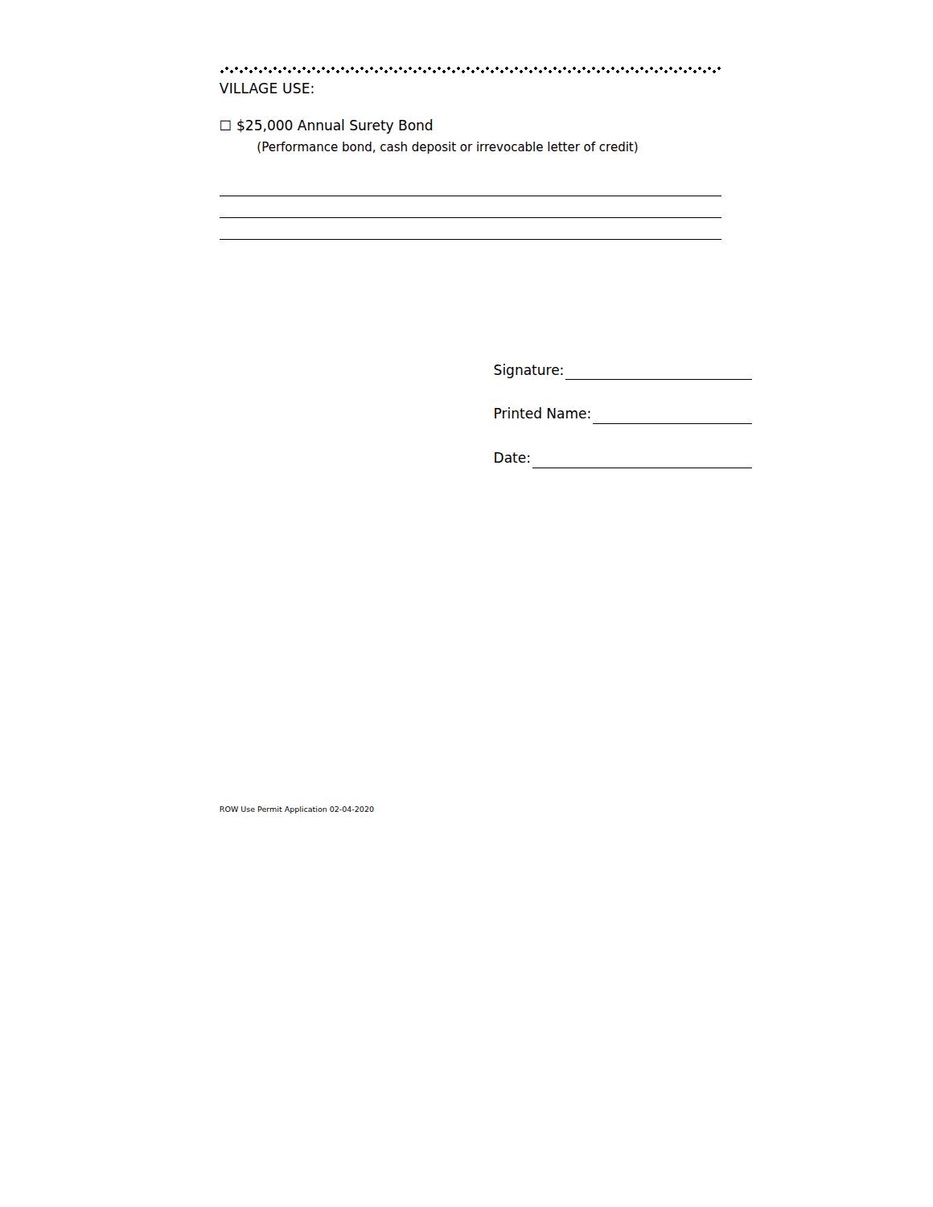VILLAGE USE:
☐$25,000 Annual Surety Bond
(Performance bond, cash deposit or irrevocable letter of credit)
Signature:
Printed Name:
Date:
ROW Use Permit Application 02-04-2020